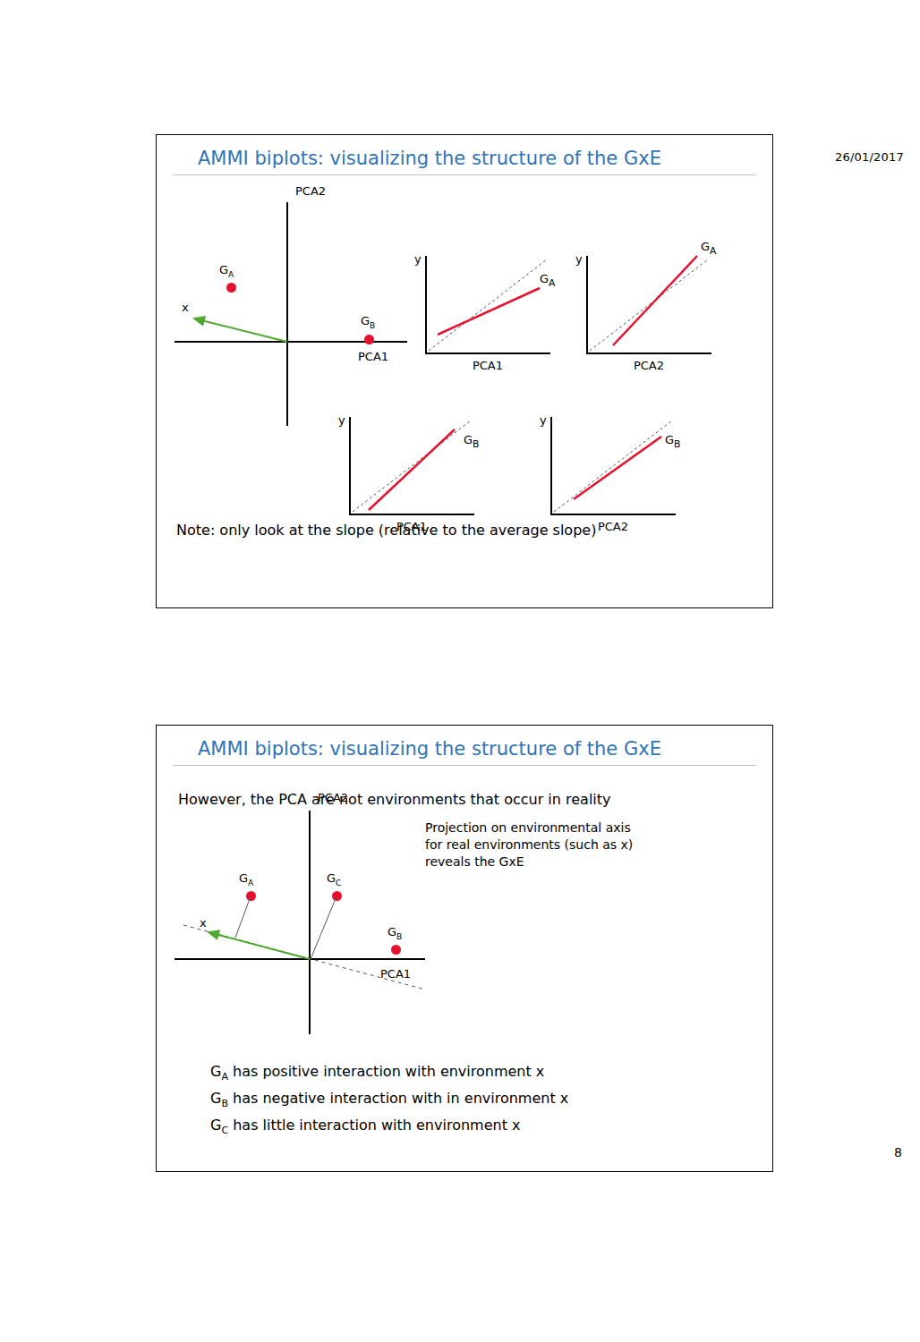26/01/2017
AMMI biplots: visualizing the structure of the GxE
PCA2 PCA1
GA
GB x
y PCA1 GA
y PCA2 GA
y PCA1 GB
y PCA2 GB
Note: only look at the slope (relative to the average slope)
AMMI biplots: visualizing the structure of the GxE
However, the PCA are not environments that occur in reality
PCA2 PCA1
GA
GC
GB x
Projection on environmental axis
for real environments (such as x)
reveals the GxE
GA has positive interaction with environment x
GB has negative interaction with in environment x
GC has little interaction with environment x
8